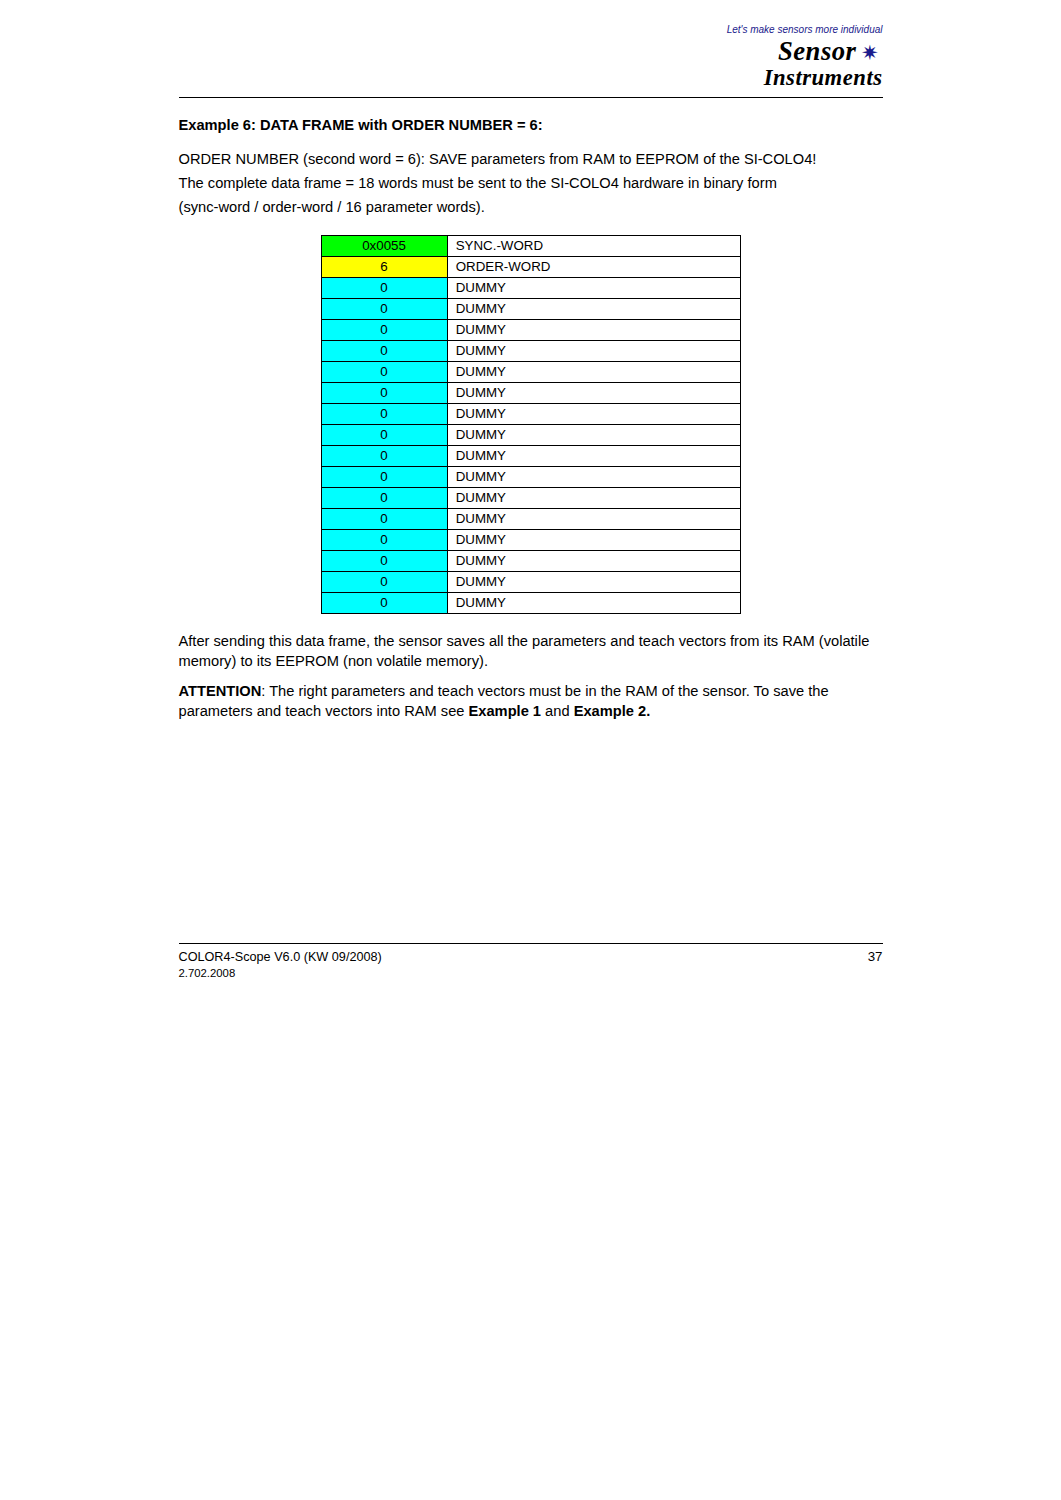Let's make sensors more individual
Sensor✷
Instruments
Example 6: DATA FRAME with ORDER NUMBER = 6:
ORDER NUMBER (second word = 6): SAVE parameters from RAM to EEPROM of the SI-COLO4!
The complete data frame = 18 words must be sent to the SI-COLO4 hardware in binary form
(sync-word / order-word / 16 parameter words).
| 0x0055 | SYNC.-WORD |
| 6 | ORDER-WORD |
| 0 | DUMMY |
| 0 | DUMMY |
| 0 | DUMMY |
| 0 | DUMMY |
| 0 | DUMMY |
| 0 | DUMMY |
| 0 | DUMMY |
| 0 | DUMMY |
| 0 | DUMMY |
| 0 | DUMMY |
| 0 | DUMMY |
| 0 | DUMMY |
| 0 | DUMMY |
| 0 | DUMMY |
| 0 | DUMMY |
| 0 | DUMMY |
After sending this data frame, the sensor saves all the parameters and teach vectors from its RAM (volatile memory) to its EEPROM (non volatile memory).
ATTENTION: The right parameters and teach vectors must be in the RAM of the sensor. To save the parameters and teach vectors into RAM see Example 1 and Example 2.
COLOR4-Scope V6.0 (KW 09/2008)
2.702.2008
37